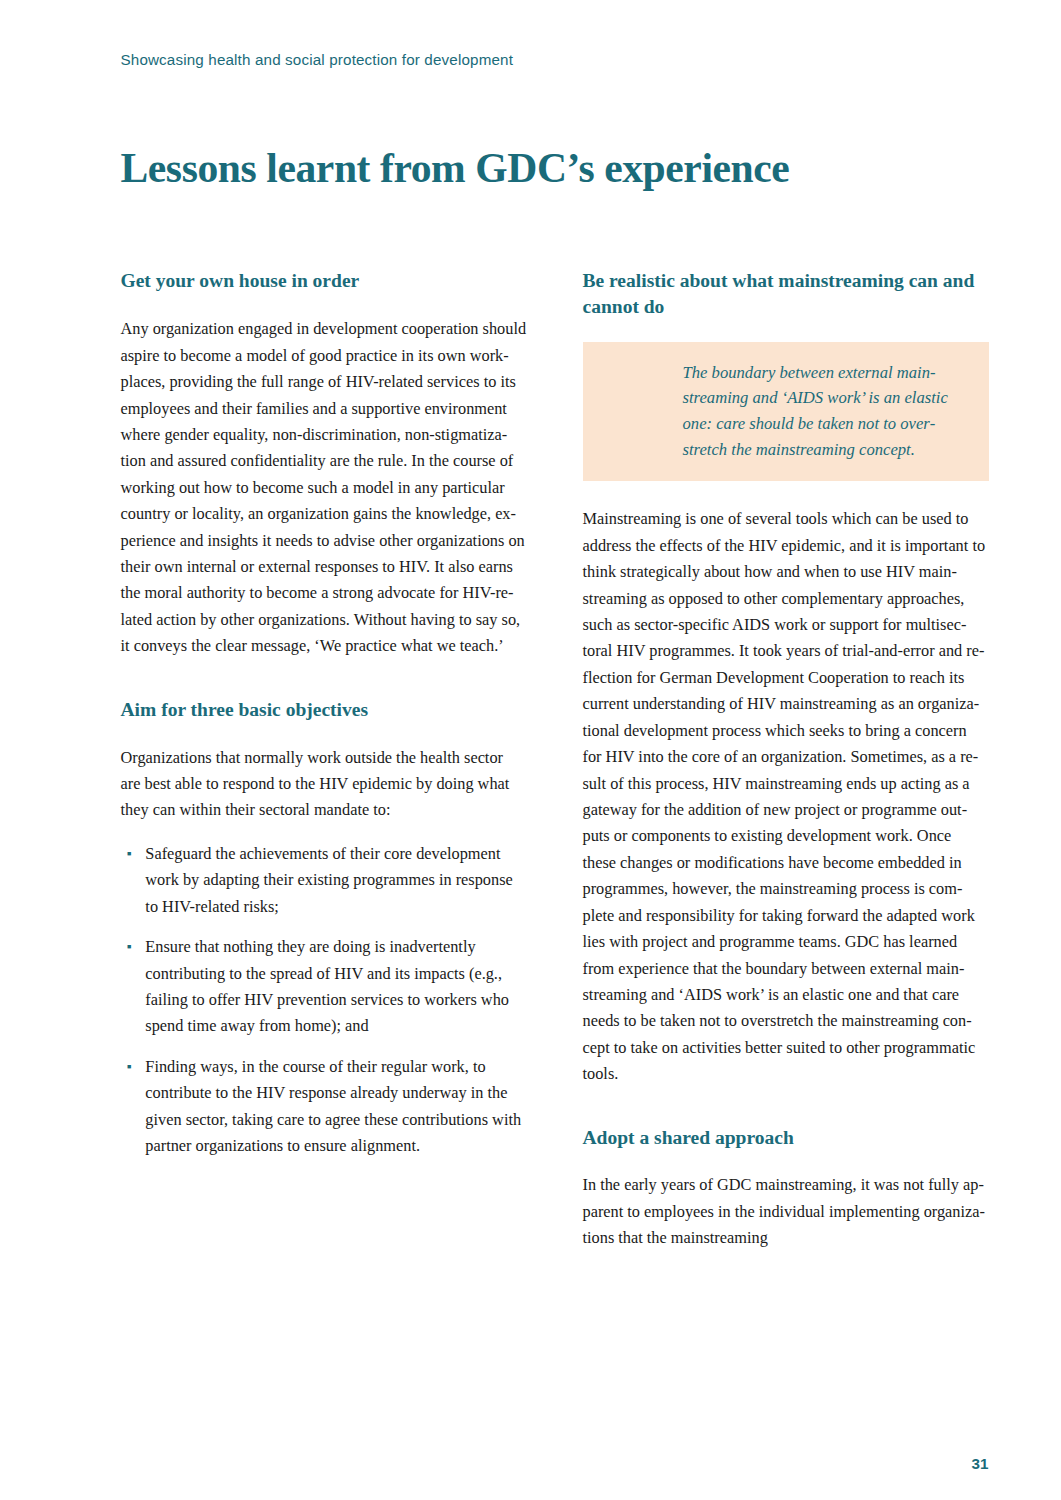Showcasing health and social protection for development
Lessons learnt from GDC’s experience
Get your own house in order
Any organization engaged in development cooperation should aspire to become a model of good practice in its own workplaces, providing the full range of HIV-related services to its employees and their families and a supportive environment where gender equality, non-discrimination, non-stigmatization and assured confidentiality are the rule. In the course of working out how to become such a model in any particular country or locality, an organization gains the knowledge, experience and insights it needs to advise other organizations on their own internal or external responses to HIV. It also earns the moral authority to become a strong advocate for HIV-related action by other organizations. Without having to say so, it conveys the clear message, ‘We practice what we teach.’
Aim for three basic objectives
Organizations that normally work outside the health sector are best able to respond to the HIV epidemic by doing what they can within their sectoral mandate to:
Safeguard the achievements of their core development work by adapting their existing programmes in response to HIV-related risks;
Ensure that nothing they are doing is inadvertently contributing to the spread of HIV and its impacts (e.g., failing to offer HIV prevention services to workers who spend time away from home); and
Finding ways, in the course of their regular work, to contribute to the HIV response already underway in the given sector, taking care to agree these contributions with partner organizations to ensure alignment.
Be realistic about what mainstreaming can and cannot do
The boundary between external mainstreaming and ‘AIDS work’ is an elastic one: care should be taken not to overstretch the mainstreaming concept.
Mainstreaming is one of several tools which can be used to address the effects of the HIV epidemic, and it is important to think strategically about how and when to use HIV mainstreaming as opposed to other complementary approaches, such as sector-specific AIDS work or support for multisectoral HIV programmes. It took years of trial-and-error and reflection for German Development Cooperation to reach its current understanding of HIV mainstreaming as an organizational development process which seeks to bring a concern for HIV into the core of an organization. Sometimes, as a result of this process, HIV mainstreaming ends up acting as a gateway for the addition of new project or programme outputs or components to existing development work. Once these changes or modifications have become embedded in programmes, however, the mainstreaming process is complete and responsibility for taking forward the adapted work lies with project and programme teams. GDC has learned from experience that the boundary between external mainstreaming and ‘AIDS work’ is an elastic one and that care needs to be taken not to overstretch the mainstreaming concept to take on activities better suited to other programmatic tools.
Adopt a shared approach
In the early years of GDC mainstreaming, it was not fully apparent to employees in the individual implementing organizations that the mainstreaming
31